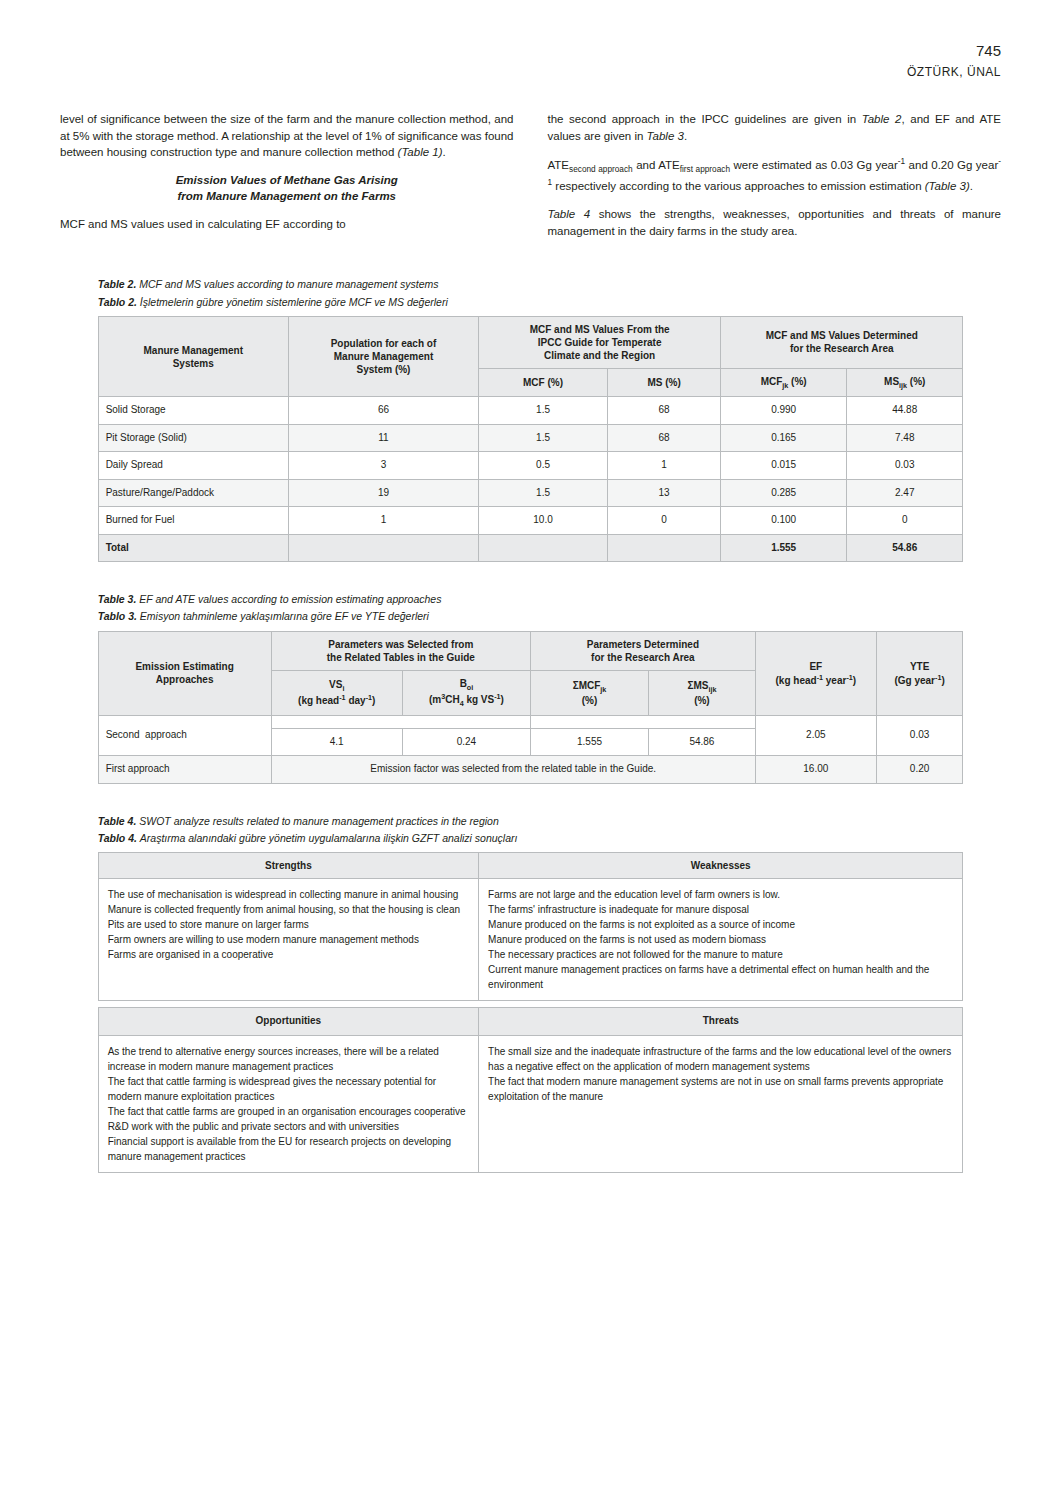745
ÖZTÜRK, ÜNAL
level of significance between the size of the farm and the manure collection method, and at 5% with the storage method. A relationship at the level of 1% of significance was found between housing construction type and manure collection method (Table 1).
Emission Values of Methane Gas Arising
from Manure Management on the Farms
MCF and MS values used in calculating EF according to
the second approach in the IPCC guidelines are given in Table 2, and EF and ATE values are given in Table 3.
ATEsecond approach and ATEfirst approach were estimated as 0.03 Gg year-1 and 0.20 Gg year-1 respectively according to the various approaches to emission estimation (Table 3).
Table 4 shows the strengths, weaknesses, opportunities and threats of manure management in the dairy farms in the study area.
Table 2. MCF and MS values according to manure management systems
Tablo 2. İşletmelerin gübre yönetim sistemlerine göre MCF ve MS değerleri
| Manure Management Systems | Population for each of Manure Management System (%) | MCF and MS Values From the IPCC Guide for Temperate Climate and the Region | MCF and MS Values Determined for the Research Area |
| --- | --- | --- | --- |
| MCF (%) | MS (%) | MCF jk (%) | MS ijk (%) |
| Solid Storage | 66 | 1.5 | 68 | 0.990 | 44.88 |
| Pit Storage (Solid) | 11 | 1.5 | 68 | 0.165 | 7.48 |
| Daily Spread | 3 | 0.5 | 1 | 0.015 | 0.03 |
| Pasture/Range/Paddock | 19 | 1.5 | 13 | 0.285 | 2.47 |
| Burned for Fuel | 1 | 10.0 | 0 | 0.100 | 0 |
| Total | | | | 1.555 | 54.86 |
Table 3. EF and ATE values according to emission estimating approaches
Tablo 3. Emisyon tahminleme yaklaşımlarına göre EF ve YTE değerleri
| Emission Estimating Approaches | Parameters was Selected from the Related Tables in the Guide | Parameters Determined for the Research Area | EF (kg head -1 year -1 ) | YTE (Gg year -1 ) |
| --- | --- | --- | --- | --- |
| VS i (kg head -1 day -1 ) | B oi (m 3 CH 4 kg VS -1 ) | ΣMCF jk (%) | ΣMS ijk (%) |
| Second approach | | | 2.05 | 0.03 |
| 4.1 | 0.24 | 1.555 | 54.86 |
| First approach | Emission factor was selected from the related table in the Guide. | 16.00 | 0.20 |
Table 4. SWOT analyze results related to manure management practices in the region
Tablo 4. Araştırma alanındaki gübre yönetim uygulamalarına ilişkin GZFT analizi sonuçları
| Strengths | Weaknesses |
| --- | --- |
| The use of mechanisation is widespread in collecting manure in animal housing Manure is collected frequently from animal housing, so that the housing is clean Pits are used to store manure on larger farms Farm owners are willing to use modern manure management methods Farms are organised in a cooperative | Farms are not large and the education level of farm owners is low. The farms' infrastructure is inadequate for manure disposal Manure produced on the farms is not exploited as a source of income Manure produced on the farms is not used as modern biomass The necessary practices are not followed for the manure to mature Current manure management practices on farms have a detrimental effect on human health and the environment |
| Opportunities | Threats |
| As the trend to alternative energy sources increases, there will be a related increase in modern manure management practices The fact that cattle farming is widespread gives the necessary potential for modern manure exploitation practices The fact that cattle farms are grouped in an organisation encourages cooperative R&D work with the public and private sectors and with universities Financial support is available from the EU for research projects on developing manure management practices | The small size and the inadequate infrastructure of the farms and the low educational level of the owners has a negative effect on the application of modern management systems The fact that modern manure management systems are not in use on small farms prevents appropriate exploitation of the manure |